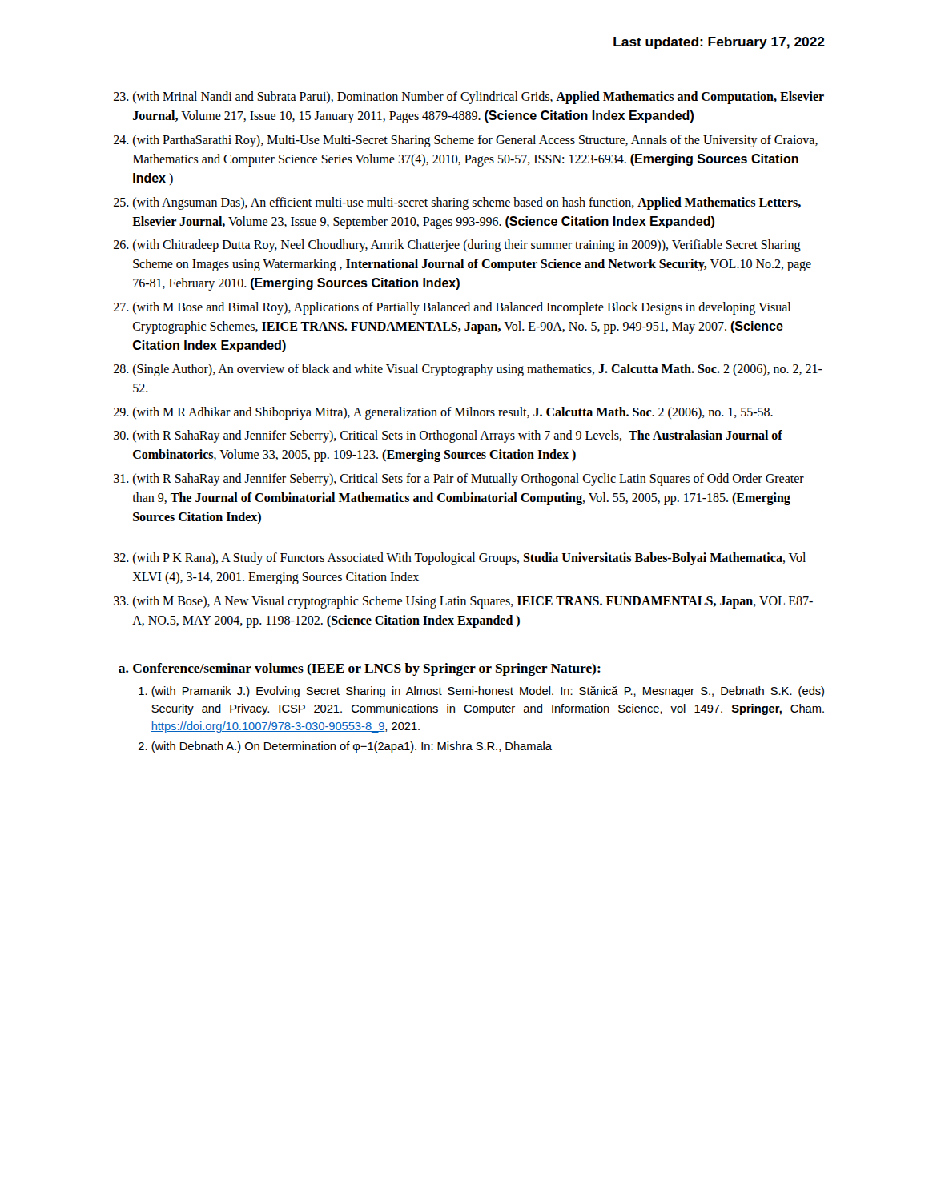Last updated: February 17, 2022
(with Mrinal Nandi and Subrata Parui), Domination Number of Cylindrical Grids, Applied Mathematics and Computation, Elsevier Journal, Volume 217, Issue 10, 15 January 2011, Pages 4879-4889. (Science Citation Index Expanded)
(with ParthaSarathi Roy), Multi-Use Multi-Secret Sharing Scheme for General Access Structure, Annals of the University of Craiova, Mathematics and Computer Science Series Volume 37(4), 2010, Pages 50-57, ISSN: 1223-6934. (Emerging Sources Citation Index )
(with Angsuman Das), An efficient multi-use multi-secret sharing scheme based on hash function, Applied Mathematics Letters, Elsevier Journal, Volume 23, Issue 9, September 2010, Pages 993-996. (Science Citation Index Expanded)
(with Chitradeep Dutta Roy, Neel Choudhury, Amrik Chatterjee (during their summer training in 2009)), Verifiable Secret Sharing Scheme on Images using Watermarking , International Journal of Computer Science and Network Security, VOL.10 No.2, page 76-81, February 2010. (Emerging Sources Citation Index)
(with M Bose and Bimal Roy), Applications of Partially Balanced and Balanced Incomplete Block Designs in developing Visual Cryptographic Schemes, IEICE TRANS. FUNDAMENTALS, Japan, Vol. E-90A, No. 5, pp. 949-951, May 2007. (Science Citation Index Expanded)
(Single Author), An overview of black and white Visual Cryptography using mathematics, J. Calcutta Math. Soc. 2 (2006), no. 2, 21-52.
(with M R Adhikar and Shibopriya Mitra), A generalization of Milnors result, J. Calcutta Math. Soc. 2 (2006), no. 1, 55-58.
(with R SahaRay and Jennifer Seberry), Critical Sets in Orthogonal Arrays with 7 and 9 Levels, The Australasian Journal of Combinatorics, Volume 33, 2005, pp. 109-123. (Emerging Sources Citation Index )
(with R SahaRay and Jennifer Seberry), Critical Sets for a Pair of Mutually Orthogonal Cyclic Latin Squares of Odd Order Greater than 9, The Journal of Combinatorial Mathematics and Combinatorial Computing, Vol. 55, 2005, pp. 171-185. (Emerging Sources Citation Index)
(with P K Rana), A Study of Functors Associated With Topological Groups, Studia Universitatis Babes-Bolyai Mathematica, Vol XLVI (4), 3-14, 2001. Emerging Sources Citation Index
(with M Bose), A New Visual cryptographic Scheme Using Latin Squares, IEICE TRANS. FUNDAMENTALS, Japan, VOL E87-A, NO.5, MAY 2004, pp. 1198-1202. (Science Citation Index Expanded )
Conference/seminar volumes (IEEE or LNCS by Springer or Springer Nature):
(with Pramanik J.) Evolving Secret Sharing in Almost Semi-honest Model. In: Stănică P., Mesnager S., Debnath S.K. (eds) Security and Privacy. ICSP 2021. Communications in Computer and Information Science, vol 1497. Springer, Cham. https://doi.org/10.1007/978-3-030-90553-8_9, 2021.
(with Debnath A.) On Determination of φ−1(2apa1). In: Mishra S.R., Dhamala